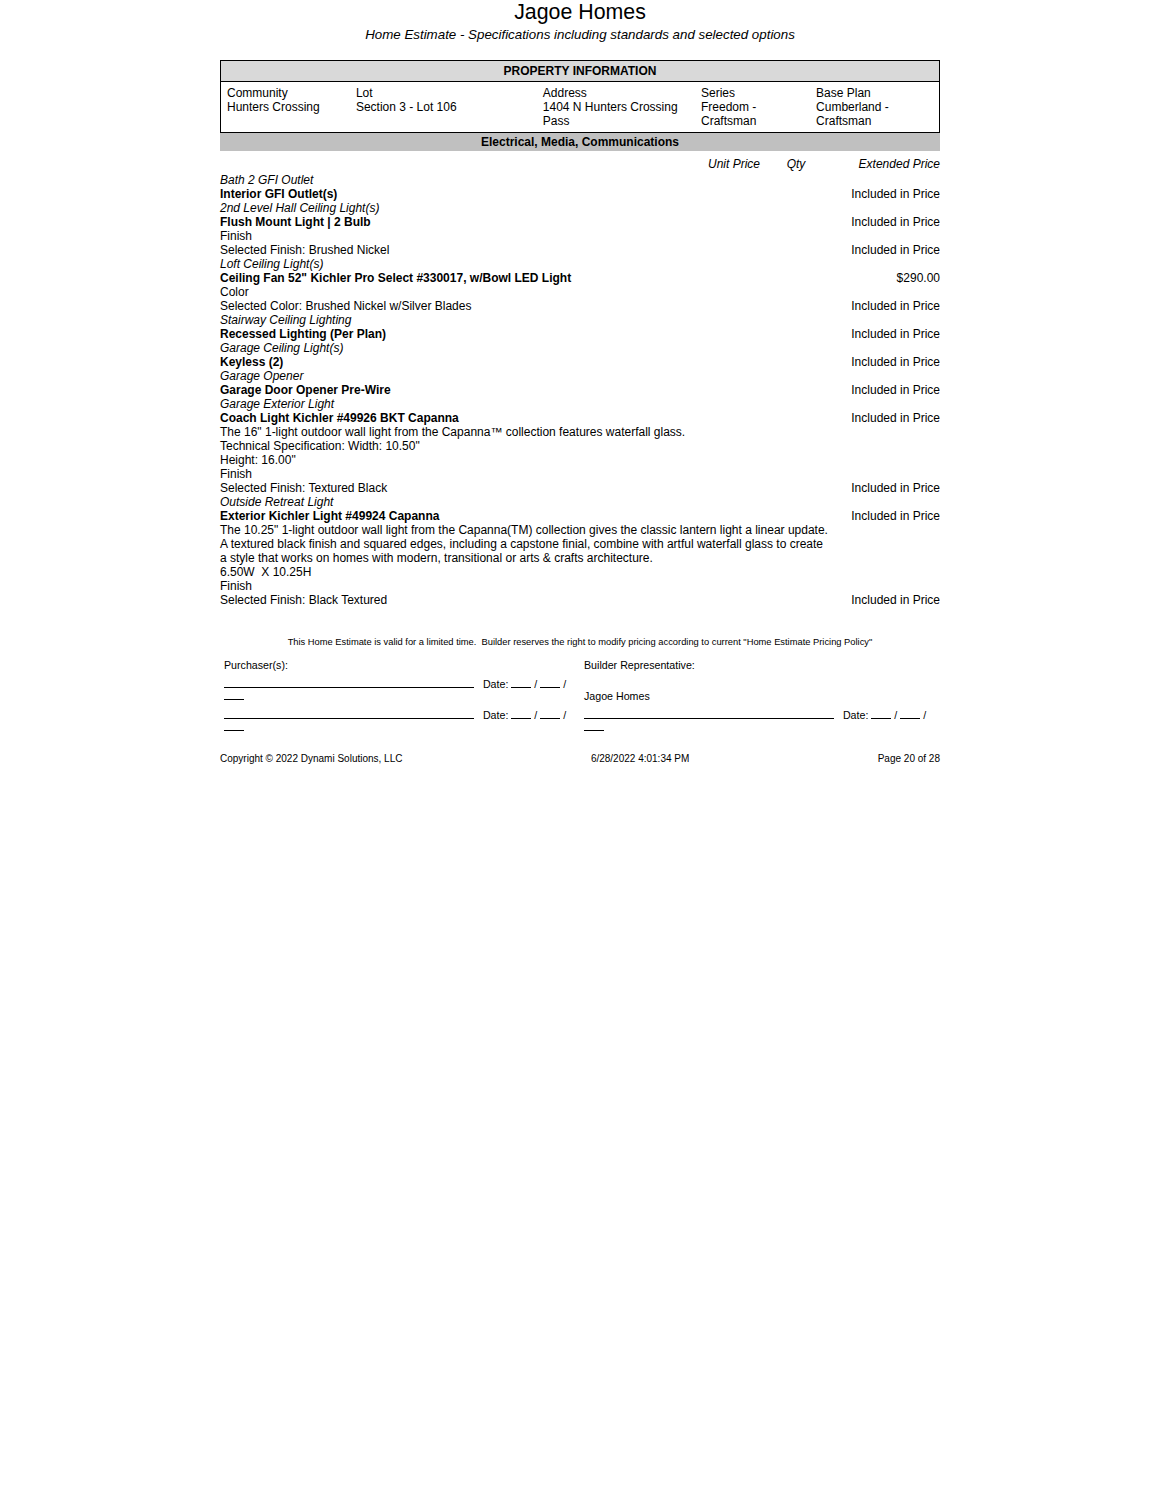Jagoe Homes
Home Estimate - Specifications including standards and selected options
PROPERTY INFORMATION
| Community Hunters Crossing | Lot Section 3 - Lot 106 | Address 1404 N Hunters Crossing Pass | Series Freedom - Craftsman | Base Plan Cumberland - Craftsman |
Electrical, Media, Communications
| | Unit Price | Qty | Extended Price |
| Bath 2 GFI Outlet | |
| Interior GFI Outlet(s) | Included in Price |
| 2nd Level Hall Ceiling Light(s) | |
| Flush Mount Light / 2 Bulb | Included in Price |
| Finish | |
| Selected Finish: Brushed Nickel | Included in Price |
| Loft Ceiling Light(s) | |
| Ceiling Fan 52" Kichler Pro Select #330017, w/Bowl LED Light | $290.00 |
| Color | |
| Selected Color: Brushed Nickel w/Silver Blades | Included in Price |
| Stairway Ceiling Lighting | |
| Recessed Lighting (Per Plan) | Included in Price |
| Garage Ceiling Light(s) | |
| Keyless (2) | Included in Price |
| Garage Opener | |
| Garage Door Opener Pre-Wire | Included in Price |
| Garage Exterior Light | |
| Coach Light Kichler #49926 BKT Capanna | Included in Price |
| The 16" 1-light outdoor wall light from the Capanna™ collection features waterfall glass. | |
| Technical Specification: Width: 10.50" Height: 16.00" | |
| Finish | |
| Selected Finish: Textured Black | Included in Price |
| Outside Retreat Light | |
| Exterior Kichler Light #49924 Capanna | Included in Price |
| The 10.25" 1-light outdoor wall light from the Capanna(TM) collection gives the classic lantern light a linear update. A textured black finish and squared edges, including a capstone finial, combine with artful waterfall glass to create a style that works on homes with modern, transitional or arts & crafts architecture. | |
| 6.50W X 10.25H | |
| Finish | |
| Selected Finish: Black Textured | Included in Price |
This Home Estimate is valid for a limited time. Builder reserves the right to modify pricing according to current "Home Estimate Pricing Policy"
| Purchaser(s): | Builder Representative: |
| Date: / / | Jagoe Homes |
| Date: / / | Date: / / |
Copyright © 2022 Dynami Solutions, LLC
6/28/2022 4:01:34 PM
Page 20 of 28